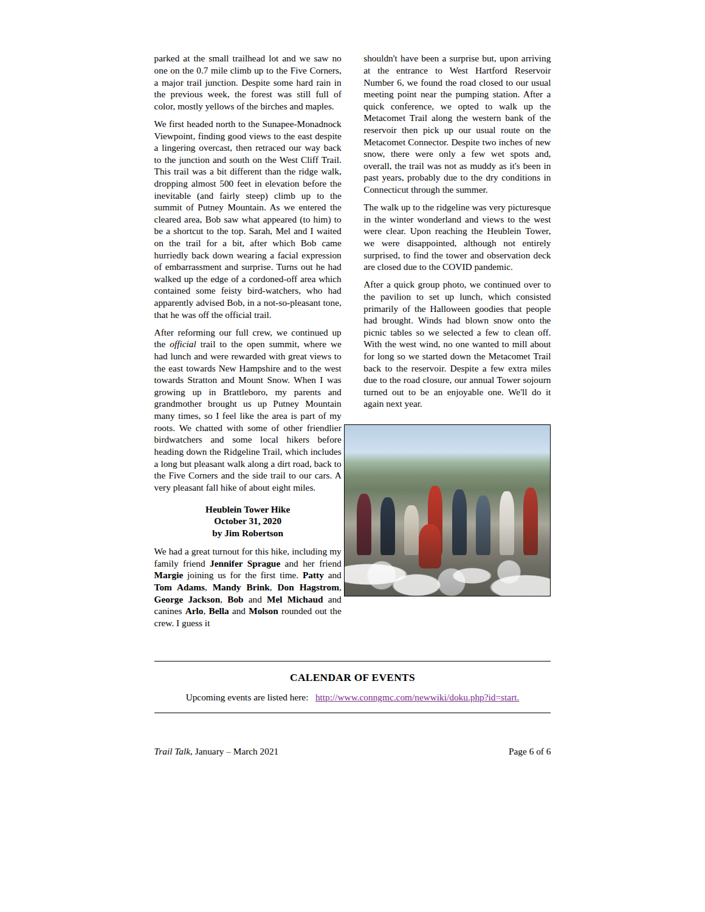parked at the small trailhead lot and we saw no one on the 0.7 mile climb up to the Five Corners, a major trail junction. Despite some hard rain in the previous week, the forest was still full of color, mostly yellows of the birches and maples.
We first headed north to the Sunapee-Monadnock Viewpoint, finding good views to the east despite a lingering overcast, then retraced our way back to the junction and south on the West Cliff Trail. This trail was a bit different than the ridge walk, dropping almost 500 feet in elevation before the inevitable (and fairly steep) climb up to the summit of Putney Mountain. As we entered the cleared area, Bob saw what appeared (to him) to be a shortcut to the top. Sarah, Mel and I waited on the trail for a bit, after which Bob came hurriedly back down wearing a facial expression of embarrassment and surprise. Turns out he had walked up the edge of a cordoned-off area which contained some feisty bird-watchers, who had apparently advised Bob, in a not-so-pleasant tone, that he was off the official trail.
After reforming our full crew, we continued up the official trail to the open summit, where we had lunch and were rewarded with great views to the east towards New Hampshire and to the west towards Stratton and Mount Snow. When I was growing up in Brattleboro, my parents and grandmother brought us up Putney Mountain many times, so I feel like the area is part of my roots. We chatted with some of other friendlier birdwatchers and some local hikers before heading down the Ridgeline Trail, which includes a long but pleasant walk along a dirt road, back to the Five Corners and the side trail to our cars. A very pleasant fall hike of about eight miles.
Heublein Tower Hike
October 31, 2020
by Jim Robertson
We had a great turnout for this hike, including my family friend Jennifer Sprague and her friend Margie joining us for the first time. Patty and Tom Adams, Mandy Brink, Don Hagstrom, George Jackson, Bob and Mel Michaud and canines Arlo, Bella and Molson rounded out the crew. I guess it
shouldn't have been a surprise but, upon arriving at the entrance to West Hartford Reservoir Number 6, we found the road closed to our usual meeting point near the pumping station. After a quick conference, we opted to walk up the Metacomet Trail along the western bank of the reservoir then pick up our usual route on the Metacomet Connector. Despite two inches of new snow, there were only a few wet spots and, overall, the trail was not as muddy as it's been in past years, probably due to the dry conditions in Connecticut through the summer.
The walk up to the ridgeline was very picturesque in the winter wonderland and views to the west were clear. Upon reaching the Heublein Tower, we were disappointed, although not entirely surprised, to find the tower and observation deck are closed due to the COVID pandemic.
After a quick group photo, we continued over to the pavilion to set up lunch, which consisted primarily of the Halloween goodies that people had brought. Winds had blown snow onto the picnic tables so we selected a few to clean off. With the west wind, no one wanted to mill about for long so we started down the Metacomet Trail back to the reservoir. Despite a few extra miles due to the road closure, our annual Tower sojourn turned out to be an enjoyable one. We'll do it again next year.
CALENDAR OF EVENTS
Upcoming events are listed here: http://www.conngmc.com/newwiki/doku.php?id=start.
Trail Talk, January – March 2021
Page 6 of 6